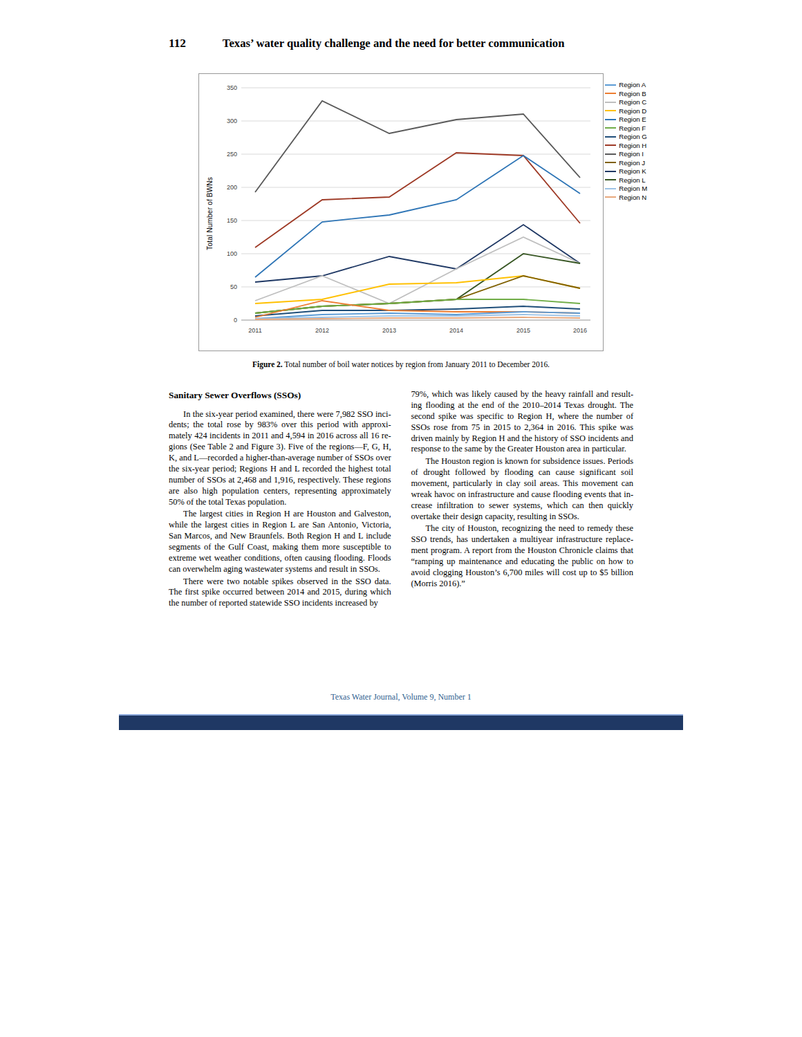112
Texas’ water quality challenge and the need for better communication
Total Number of BWNs
0 50 100 150 200 250 300 350 2011 2012 2013 2014 2015 2016
Region A
Region B
Region C
Region D
Region E
Region F
Region G
Region H
Region I
Region J
Region K
Region L
Region M
Region N
Figure 2. Total number of boil water notices by region from January 2011 to December 2016.
Sanitary Sewer Overflows (SSOs)
In the six-year period examined, there were 7,982 SSO incidents; the total rose by 983% over this period with approximately 424 incidents in 2011 and 4,594 in 2016 across all 16 regions (See Table 2 and Figure 3). Five of the regions—F, G, H, K, and L—recorded a higher-than-average number of SSOs over the six-year period; Regions H and L recorded the highest total number of SSOs at 2,468 and 1,916, respectively. These regions are also high population centers, representing approximately 50% of the total Texas population.
The largest cities in Region H are Houston and Galveston, while the largest cities in Region L are San Antonio, Victoria, San Marcos, and New Braunfels. Both Region H and L include segments of the Gulf Coast, making them more susceptible to extreme wet weather conditions, often causing flooding. Floods can overwhelm aging wastewater systems and result in SSOs.
There were two notable spikes observed in the SSO data. The first spike occurred between 2014 and 2015, during which the number of reported statewide SSO incidents increased by
79%, which was likely caused by the heavy rainfall and resulting flooding at the end of the 2010–2014 Texas drought. The second spike was specific to Region H, where the number of SSOs rose from 75 in 2015 to 2,364 in 2016. This spike was driven mainly by Region H and the history of SSO incidents and response to the same by the Greater Houston area in particular.
The Houston region is known for subsidence issues. Periods of drought followed by flooding can cause significant soil movement, particularly in clay soil areas. This movement can wreak havoc on infrastructure and cause flooding events that increase infiltration to sewer systems, which can then quickly overtake their design capacity, resulting in SSOs.
The city of Houston, recognizing the need to remedy these SSO trends, has undertaken a multiyear infrastructure replacement program. A report from the Houston Chronicle claims that “ramping up maintenance and educating the public on how to avoid clogging Houston’s 6,700 miles will cost up to $5 billion (Morris 2016).”
Texas Water Journal, Volume 9, Number 1